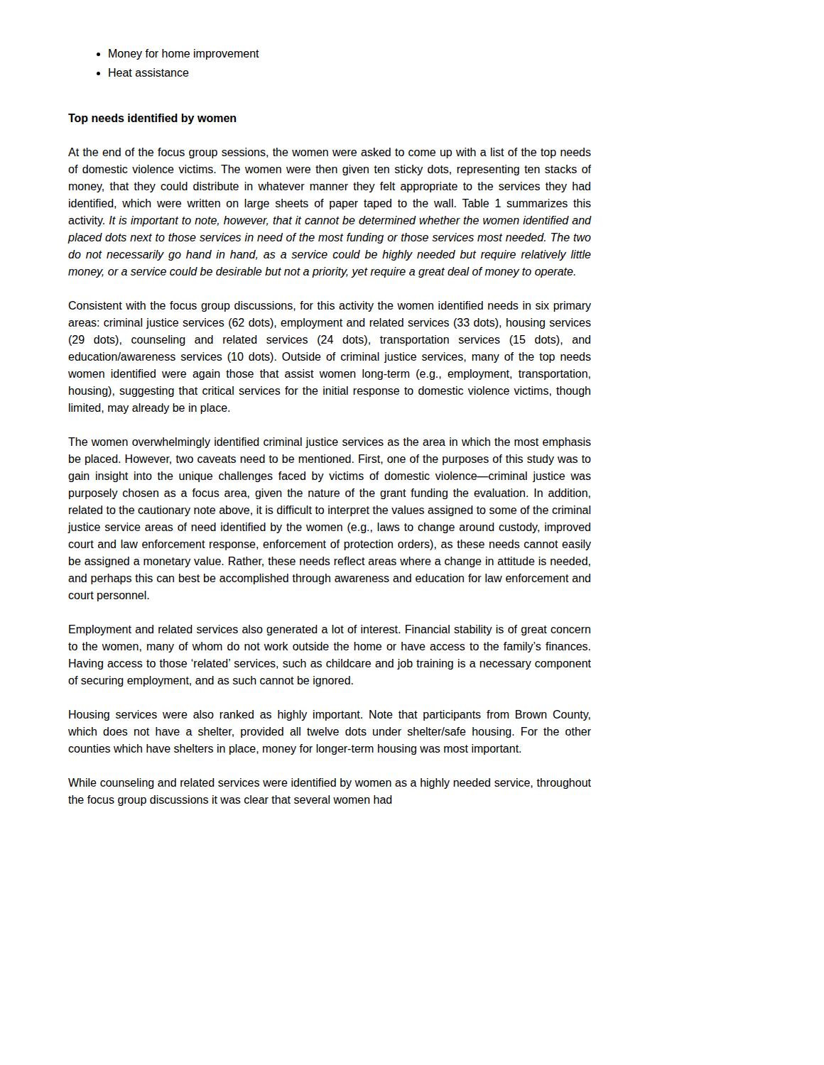Money for home improvement
Heat assistance
Top needs identified by women
At the end of the focus group sessions, the women were asked to come up with a list of the top needs of domestic violence victims. The women were then given ten sticky dots, representing ten stacks of money, that they could distribute in whatever manner they felt appropriate to the services they had identified, which were written on large sheets of paper taped to the wall. Table 1 summarizes this activity. It is important to note, however, that it cannot be determined whether the women identified and placed dots next to those services in need of the most funding or those services most needed. The two do not necessarily go hand in hand, as a service could be highly needed but require relatively little money, or a service could be desirable but not a priority, yet require a great deal of money to operate.
Consistent with the focus group discussions, for this activity the women identified needs in six primary areas: criminal justice services (62 dots), employment and related services (33 dots), housing services (29 dots), counseling and related services (24 dots), transportation services (15 dots), and education/awareness services (10 dots). Outside of criminal justice services, many of the top needs women identified were again those that assist women long-term (e.g., employment, transportation, housing), suggesting that critical services for the initial response to domestic violence victims, though limited, may already be in place.
The women overwhelmingly identified criminal justice services as the area in which the most emphasis be placed. However, two caveats need to be mentioned. First, one of the purposes of this study was to gain insight into the unique challenges faced by victims of domestic violence—criminal justice was purposely chosen as a focus area, given the nature of the grant funding the evaluation. In addition, related to the cautionary note above, it is difficult to interpret the values assigned to some of the criminal justice service areas of need identified by the women (e.g., laws to change around custody, improved court and law enforcement response, enforcement of protection orders), as these needs cannot easily be assigned a monetary value. Rather, these needs reflect areas where a change in attitude is needed, and perhaps this can best be accomplished through awareness and education for law enforcement and court personnel.
Employment and related services also generated a lot of interest. Financial stability is of great concern to the women, many of whom do not work outside the home or have access to the family’s finances. Having access to those ‘related’ services, such as childcare and job training is a necessary component of securing employment, and as such cannot be ignored.
Housing services were also ranked as highly important. Note that participants from Brown County, which does not have a shelter, provided all twelve dots under shelter/safe housing. For the other counties which have shelters in place, money for longer-term housing was most important.
While counseling and related services were identified by women as a highly needed service, throughout the focus group discussions it was clear that several women had